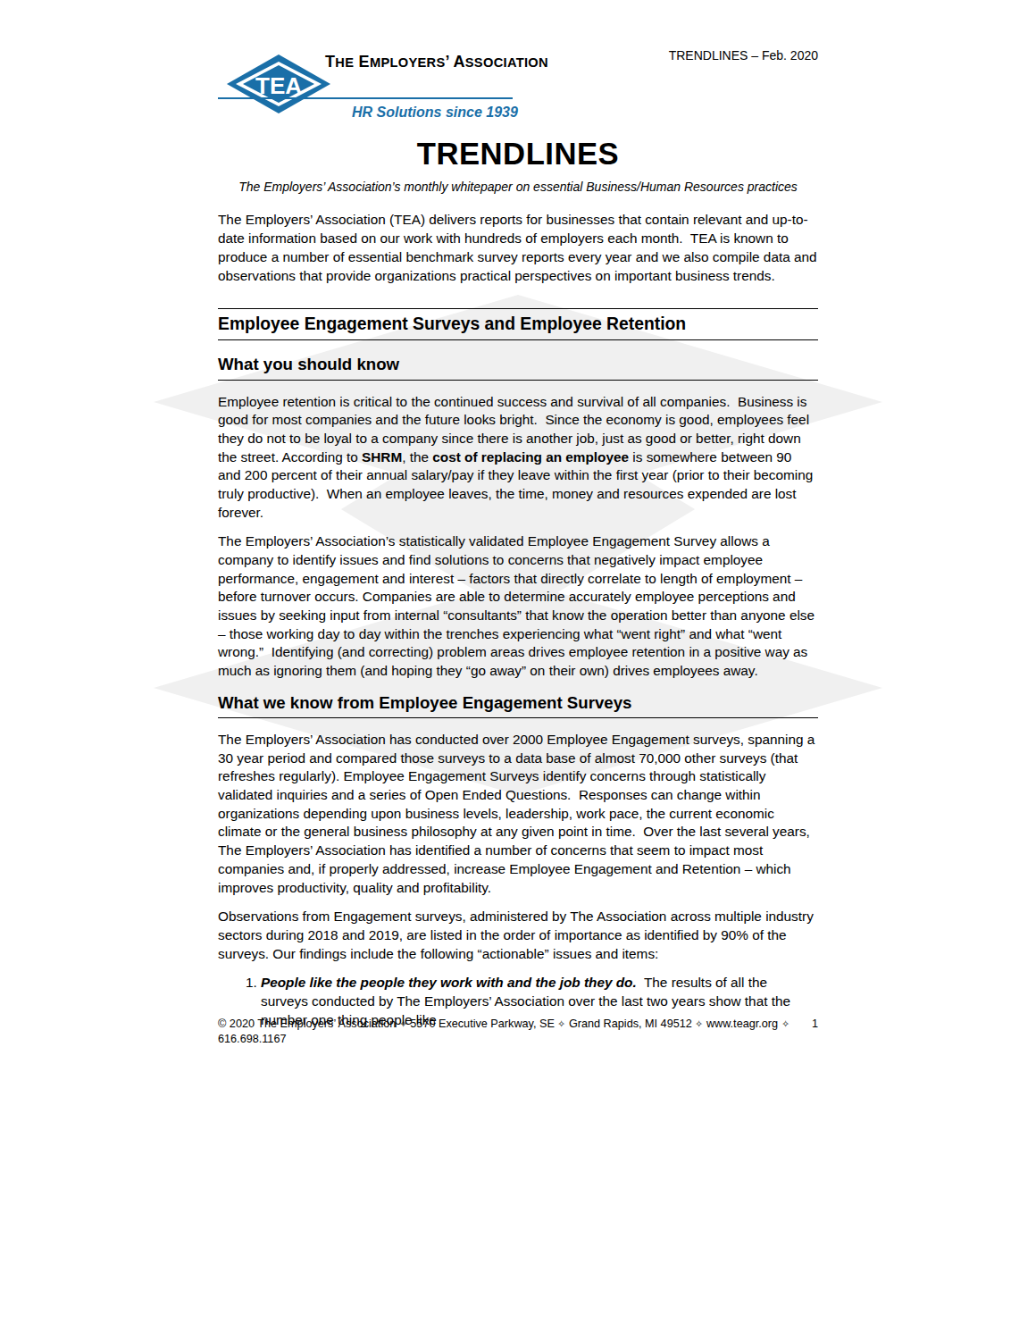TRENDLINES – Feb. 2020
TEA
THE EMPLOYERS’ ASSOCIATION
HR Solutions since 1939
TRENDLINES
The Employers’ Association’s monthly whitepaper on essential Business/Human Resources practices
The Employers’ Association (TEA) delivers reports for businesses that contain relevant and up-to-date information based on our work with hundreds of employers each month. TEA is known to produce a number of essential benchmark survey reports every year and we also compile data and observations that provide organizations practical perspectives on important business trends.
Employee Engagement Surveys and Employee Retention
What you should know
Employee retention is critical to the continued success and survival of all companies. Business is good for most companies and the future looks bright. Since the economy is good, employees feel they do not to be loyal to a company since there is another job, just as good or better, right down the street. According to SHRM, the cost of replacing an employee is somewhere between 90 and 200 percent of their annual salary/pay if they leave within the first year (prior to their becoming truly productive). When an employee leaves, the time, money and resources expended are lost forever.
The Employers’ Association’s statistically validated Employee Engagement Survey allows a company to identify issues and find solutions to concerns that negatively impact employee performance, engagement and interest – factors that directly correlate to length of employment – before turnover occurs. Companies are able to determine accurately employee perceptions and issues by seeking input from internal “consultants” that know the operation better than anyone else – those working day to day within the trenches experiencing what “went right” and what “went wrong.” Identifying (and correcting) problem areas drives employee retention in a positive way as much as ignoring them (and hoping they “go away” on their own) drives employees away.
What we know from Employee Engagement Surveys
The Employers’ Association has conducted over 2000 Employee Engagement surveys, spanning a 30 year period and compared those surveys to a data base of almost 70,000 other surveys (that refreshes regularly). Employee Engagement Surveys identify concerns through statistically validated inquiries and a series of Open Ended Questions. Responses can change within organizations depending upon business levels, leadership, work pace, the current economic climate or the general business philosophy at any given point in time. Over the last several years, The Employers’ Association has identified a number of concerns that seem to impact most companies and, if properly addressed, increase Employee Engagement and Retention – which improves productivity, quality and profitability.
Observations from Engagement surveys, administered by The Association across multiple industry sectors during 2018 and 2019, are listed in the order of importance as identified by 90% of the surveys. Our findings include the following “actionable” issues and items:
People like the people they work with and the job they do. The results of all the surveys conducted by The Employers’ Association over the last two years show that the number one thing people like
© 2020 The Employers’ Association ✧ 5570 Executive Parkway, SE ✧ Grand Rapids, MI 49512 ✧ www.teagr.org ✧ 616.698.1167
1